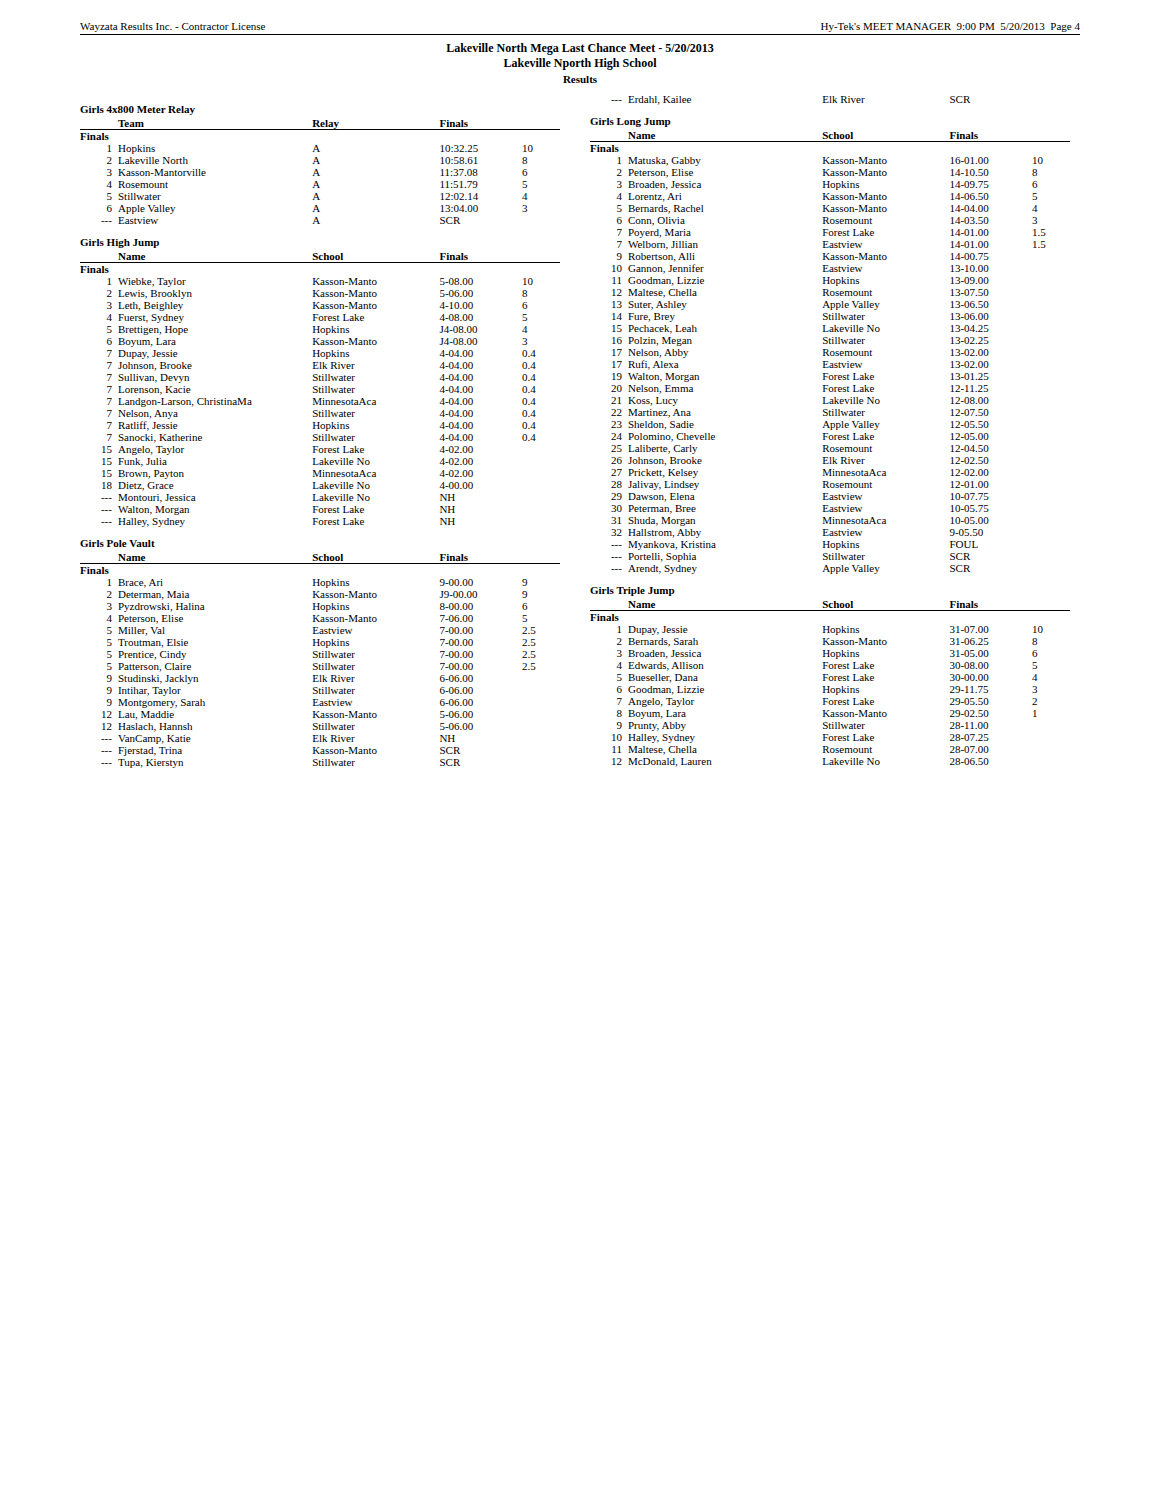Wayzata Results Inc. - Contractor License
Hy-Tek's MEET MANAGER 9:00 PM 5/20/2013 Page 4
Lakeville North Mega Last Chance Meet - 5/20/2013
Lakeville Nporth High School
Results
Girls 4x800 Meter Relay
| | Team | Relay | Finals | |
| --- | --- | --- | --- | --- |
| Finals |
| 1 | Hopkins | A | 10:32.25 | 10 |
| 2 | Lakeville North | A | 10:58.61 | 8 |
| 3 | Kasson-Mantorville | A | 11:37.08 | 6 |
| 4 | Rosemount | A | 11:51.79 | 5 |
| 5 | Stillwater | A | 12:02.14 | 4 |
| 6 | Apple Valley | A | 13:04.00 | 3 |
| --- | Eastview | A | SCR | |
Girls High Jump
| | Name | School | Finals | |
| --- | --- | --- | --- | --- |
| Finals |
| 1 | Wiebke, Taylor | Kasson-Manto | 5-08.00 | 10 |
| 2 | Lewis, Brooklyn | Kasson-Manto | 5-06.00 | 8 |
| 3 | Leth, Beighley | Kasson-Manto | 4-10.00 | 6 |
| 4 | Fuerst, Sydney | Forest Lake | 4-08.00 | 5 |
| 5 | Brettigen, Hope | Hopkins | J4-08.00 | 4 |
| 6 | Boyum, Lara | Kasson-Manto | J4-08.00 | 3 |
| 7 | Dupay, Jessie | Hopkins | 4-04.00 | 0.4 |
| 7 | Johnson, Brooke | Elk River | 4-04.00 | 0.4 |
| 7 | Sullivan, Devyn | Stillwater | 4-04.00 | 0.4 |
| 7 | Lorenson, Kacie | Stillwater | 4-04.00 | 0.4 |
| 7 | Landgon-Larson, ChristinaMa | MinnesotaAca | 4-04.00 | 0.4 |
| 7 | Nelson, Anya | Stillwater | 4-04.00 | 0.4 |
| 7 | Ratliff, Jessie | Hopkins | 4-04.00 | 0.4 |
| 7 | Sanocki, Katherine | Stillwater | 4-04.00 | 0.4 |
| 15 | Angelo, Taylor | Forest Lake | 4-02.00 | |
| 15 | Funk, Julia | Lakeville No | 4-02.00 | |
| 15 | Brown, Payton | MinnesotaAca | 4-02.00 | |
| 18 | Dietz, Grace | Lakeville No | 4-00.00 | |
| --- | Montouri, Jessica | Lakeville No | NH | |
| --- | Walton, Morgan | Forest Lake | NH | |
| --- | Halley, Sydney | Forest Lake | NH | |
Girls Pole Vault
| | Name | School | Finals | |
| --- | --- | --- | --- | --- |
| Finals |
| 1 | Brace, Ari | Hopkins | 9-00.00 | 9 |
| 2 | Determan, Maia | Kasson-Manto | J9-00.00 | 9 |
| 3 | Pyzdrowski, Halina | Hopkins | 8-00.00 | 6 |
| 4 | Peterson, Elise | Kasson-Manto | 7-06.00 | 5 |
| 5 | Miller, Val | Eastview | 7-00.00 | 2.5 |
| 5 | Troutman, Elsie | Hopkins | 7-00.00 | 2.5 |
| 5 | Prentice, Cindy | Stillwater | 7-00.00 | 2.5 |
| 5 | Patterson, Claire | Stillwater | 7-00.00 | 2.5 |
| 9 | Studinski, Jacklyn | Elk River | 6-06.00 | |
| 9 | Intihar, Taylor | Stillwater | 6-06.00 | |
| 9 | Montgomery, Sarah | Eastview | 6-06.00 | |
| 12 | Lau, Maddie | Kasson-Manto | 5-06.00 | |
| 12 | Haslach, Hannsh | Stillwater | 5-06.00 | |
| --- | VanCamp, Katie | Elk River | NH | |
| --- | Fjerstad, Trina | Kasson-Manto | SCR | |
| --- | Tupa, Kierstyn | Stillwater | SCR | |
| --- | Erdahl, Kailee | Elk River | SCR | |
Girls Long Jump
| | Name | School | Finals | |
| --- | --- | --- | --- | --- |
| Finals |
| 1 | Matuska, Gabby | Kasson-Manto | 16-01.00 | 10 |
| 2 | Peterson, Elise | Kasson-Manto | 14-10.50 | 8 |
| 3 | Broaden, Jessica | Hopkins | 14-09.75 | 6 |
| 4 | Lorentz, Ari | Kasson-Manto | 14-06.50 | 5 |
| 5 | Bernards, Rachel | Kasson-Manto | 14-04.00 | 4 |
| 6 | Conn, Olivia | Rosemount | 14-03.50 | 3 |
| 7 | Poyerd, Maria | Forest Lake | 14-01.00 | 1.5 |
| 7 | Welborn, Jillian | Eastview | 14-01.00 | 1.5 |
| 9 | Robertson, Alli | Kasson-Manto | 14-00.75 | |
| 10 | Gannon, Jennifer | Eastview | 13-10.00 | |
| 11 | Goodman, Lizzie | Hopkins | 13-09.00 | |
| 12 | Maltese, Chella | Rosemount | 13-07.50 | |
| 13 | Suter, Ashley | Apple Valley | 13-06.50 | |
| 14 | Fure, Brey | Stillwater | 13-06.00 | |
| 15 | Pechacek, Leah | Lakeville No | 13-04.25 | |
| 16 | Polzin, Megan | Stillwater | 13-02.25 | |
| 17 | Nelson, Abby | Rosemount | 13-02.00 | |
| 17 | Rufi, Alexa | Eastview | 13-02.00 | |
| 19 | Walton, Morgan | Forest Lake | 13-01.25 | |
| 20 | Nelson, Emma | Forest Lake | 12-11.25 | |
| 21 | Koss, Lucy | Lakeville No | 12-08.00 | |
| 22 | Martinez, Ana | Stillwater | 12-07.50 | |
| 23 | Sheldon, Sadie | Apple Valley | 12-05.50 | |
| 24 | Polomino, Chevelle | Forest Lake | 12-05.00 | |
| 25 | Laliberte, Carly | Rosemount | 12-04.50 | |
| 26 | Johnson, Brooke | Elk River | 12-02.50 | |
| 27 | Prickett, Kelsey | MinnesotaAca | 12-02.00 | |
| 28 | Jalivay, Lindsey | Rosemount | 12-01.00 | |
| 29 | Dawson, Elena | Eastview | 10-07.75 | |
| 30 | Peterman, Bree | Eastview | 10-05.75 | |
| 31 | Shuda, Morgan | MinnesotaAca | 10-05.00 | |
| 32 | Hallstrom, Abby | Eastview | 9-05.50 | |
| --- | Myankova, Kristina | Hopkins | FOUL | |
| --- | Portelli, Sophia | Stillwater | SCR | |
| --- | Arendt, Sydney | Apple Valley | SCR | |
Girls Triple Jump
| | Name | School | Finals | |
| --- | --- | --- | --- | --- |
| Finals |
| 1 | Dupay, Jessie | Hopkins | 31-07.00 | 10 |
| 2 | Bernards, Sarah | Kasson-Manto | 31-06.25 | 8 |
| 3 | Broaden, Jessica | Hopkins | 31-05.00 | 6 |
| 4 | Edwards, Allison | Forest Lake | 30-08.00 | 5 |
| 5 | Bueseller, Dana | Forest Lake | 30-00.00 | 4 |
| 6 | Goodman, Lizzie | Hopkins | 29-11.75 | 3 |
| 7 | Angelo, Taylor | Forest Lake | 29-05.50 | 2 |
| 8 | Boyum, Lara | Kasson-Manto | 29-02.50 | 1 |
| 9 | Prunty, Abby | Stillwater | 28-11.00 | |
| 10 | Halley, Sydney | Forest Lake | 28-07.25 | |
| 11 | Maltese, Chella | Rosemount | 28-07.00 | |
| 12 | McDonald, Lauren | Lakeville No | 28-06.50 | |